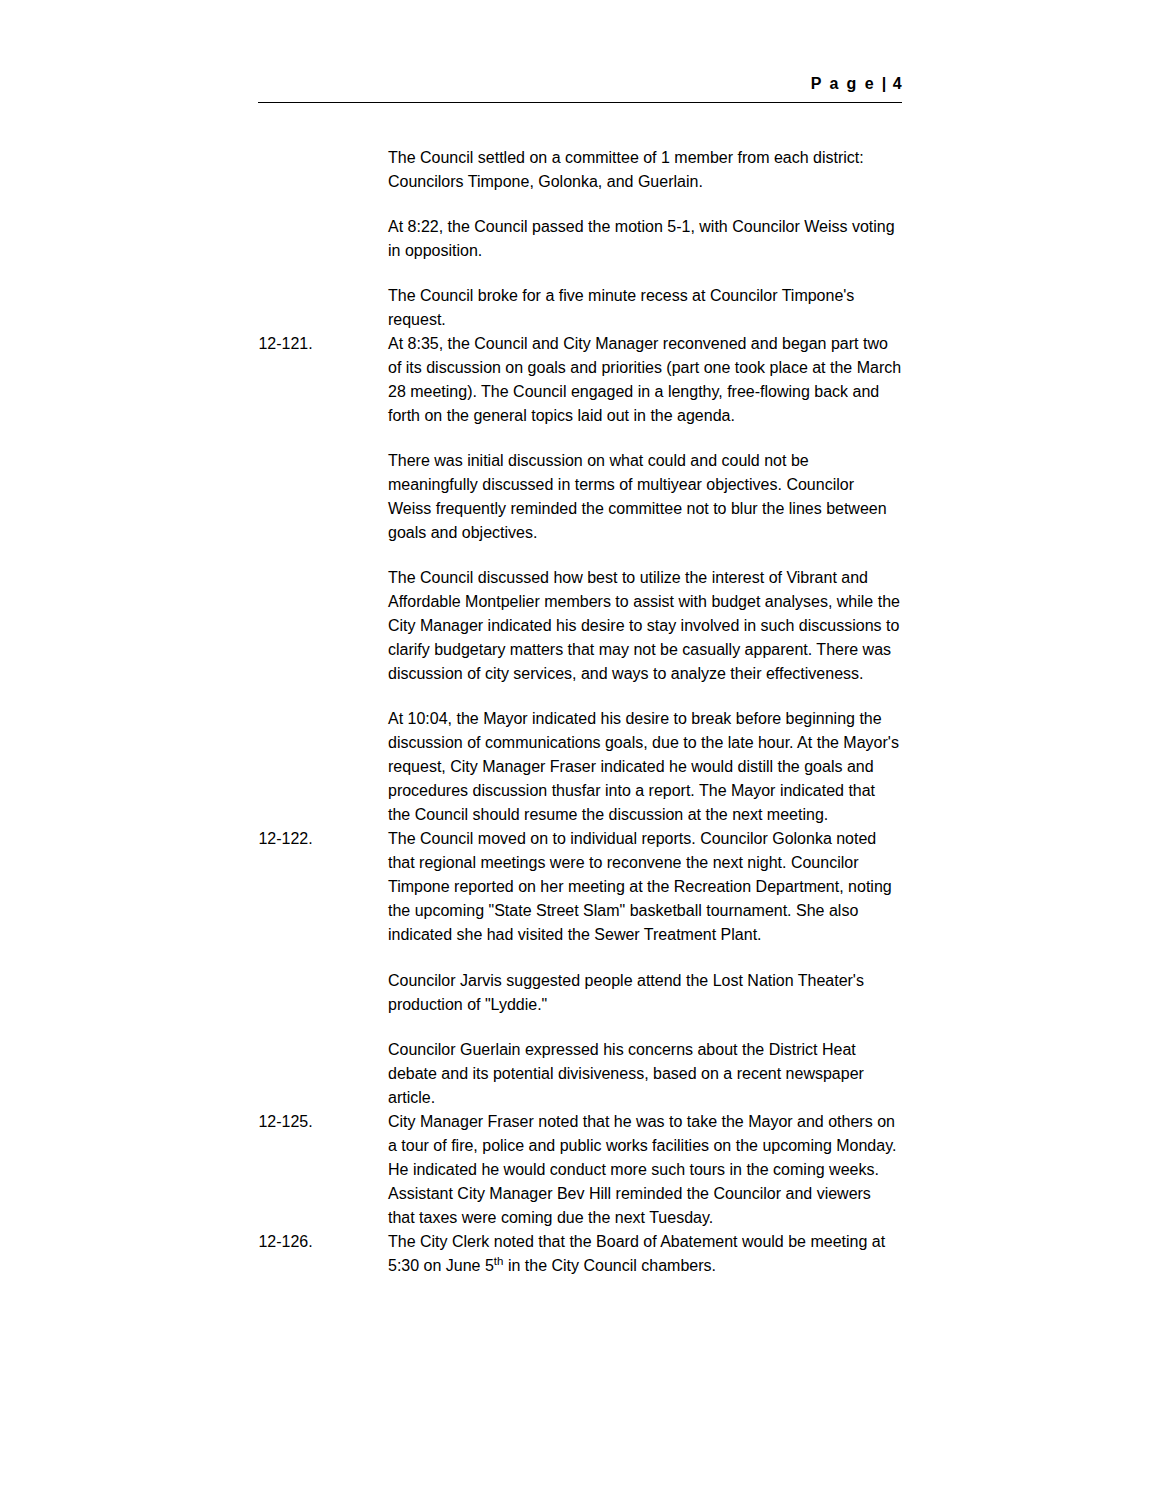P a g e | 4
| | The Council settled on a committee of 1 member from each district: Councilors Timpone, Golonka, and Guerlain. At 8:22, the Council passed the motion 5-1, with Councilor Weiss voting in opposition. The Council broke for a five minute recess at Councilor Timpone's request. |
| 12-121. | At 8:35, the Council and City Manager reconvened and began part two of its discussion on goals and priorities (part one took place at the March 28 meeting). The Council engaged in a lengthy, free-flowing back and forth on the general topics laid out in the agenda. There was initial discussion on what could and could not be meaningfully discussed in terms of multiyear objectives. Councilor Weiss frequently reminded the committee not to blur the lines between goals and objectives. The Council discussed how best to utilize the interest of Vibrant and Affordable Montpelier members to assist with budget analyses, while the City Manager indicated his desire to stay involved in such discussions to clarify budgetary matters that may not be casually apparent. There was discussion of city services, and ways to analyze their effectiveness. At 10:04, the Mayor indicated his desire to break before beginning the discussion of communications goals, due to the late hour. At the Mayor's request, City Manager Fraser indicated he would distill the goals and procedures discussion thusfar into a report. The Mayor indicated that the Council should resume the discussion at the next meeting. |
| 12-122. | The Council moved on to individual reports. Councilor Golonka noted that regional meetings were to reconvene the next night. Councilor Timpone reported on her meeting at the Recreation Department, noting the upcoming "State Street Slam" basketball tournament. She also indicated she had visited the Sewer Treatment Plant. Councilor Jarvis suggested people attend the Lost Nation Theater's production of "Lyddie." Councilor Guerlain expressed his concerns about the District Heat debate and its potential divisiveness, based on a recent newspaper article. |
| 12-125. | City Manager Fraser noted that he was to take the Mayor and others on a tour of fire, police and public works facilities on the upcoming Monday. He indicated he would conduct more such tours in the coming weeks. Assistant City Manager Bev Hill reminded the Councilor and viewers that taxes were coming due the next Tuesday. |
| 12-126. | The City Clerk noted that the Board of Abatement would be meeting at 5:30 on June 5 th in the City Council chambers. |